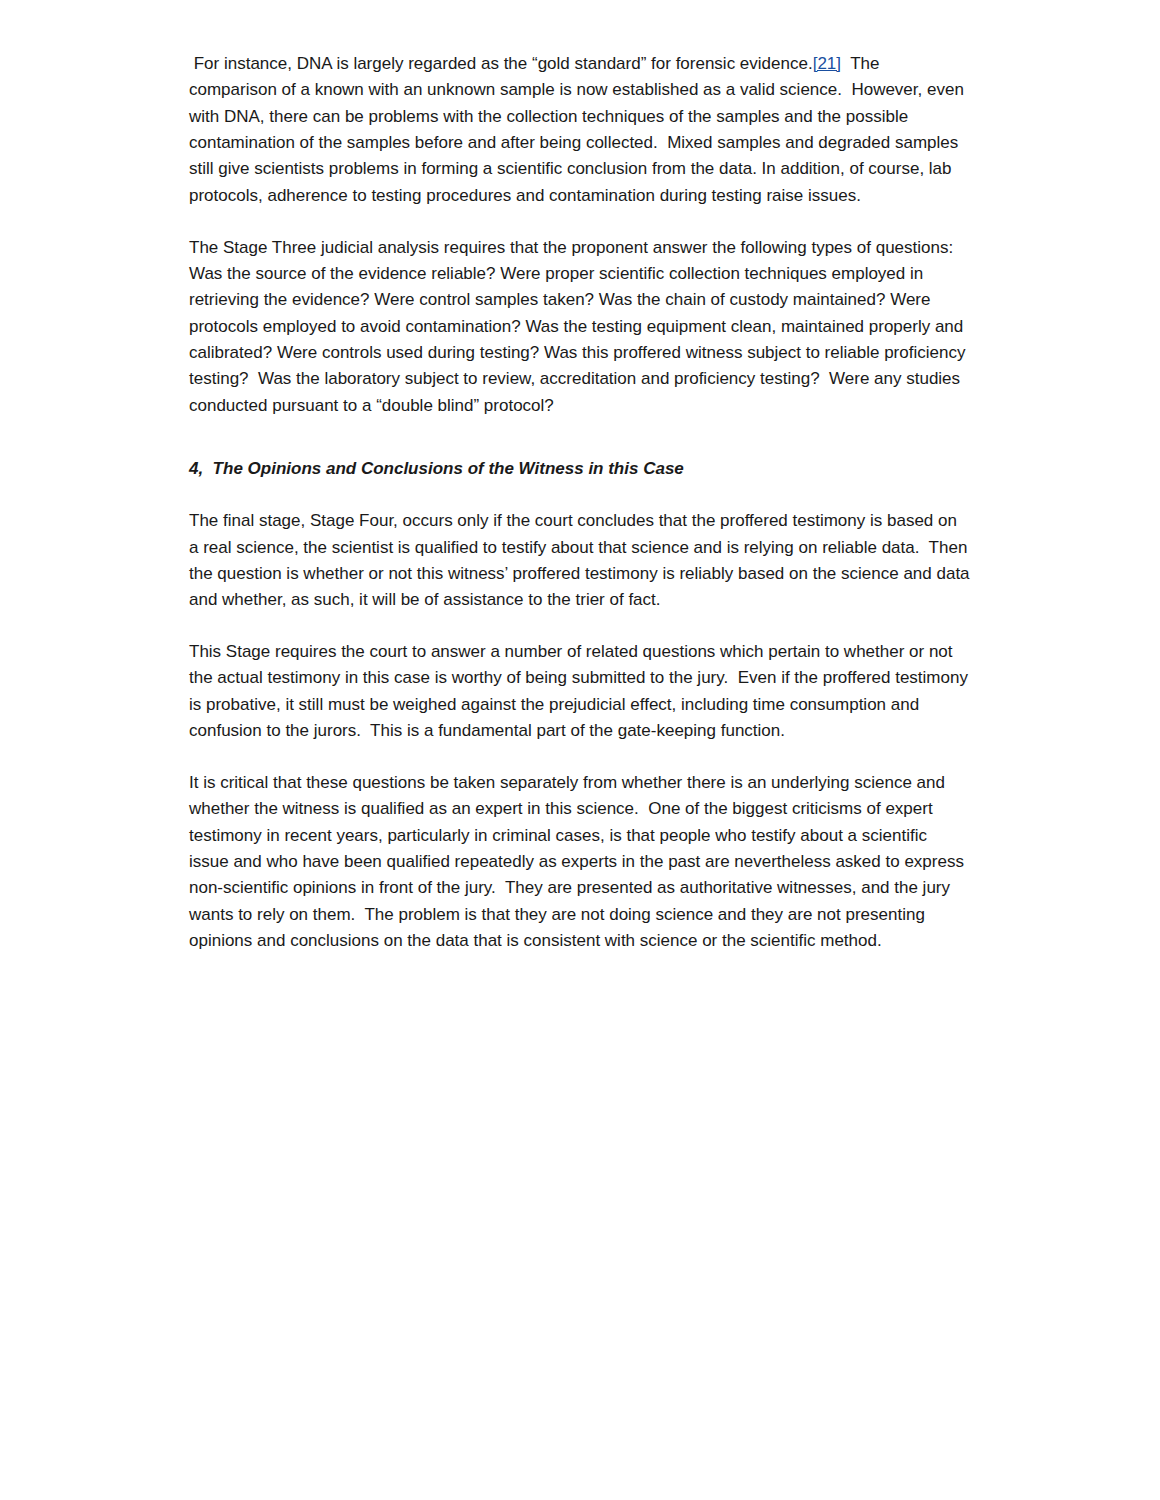For instance, DNA is largely regarded as the “gold standard” for forensic evidence.[21] The comparison of a known with an unknown sample is now established as a valid science. However, even with DNA, there can be problems with the collection techniques of the samples and the possible contamination of the samples before and after being collected. Mixed samples and degraded samples still give scientists problems in forming a scientific conclusion from the data. In addition, of course, lab protocols, adherence to testing procedures and contamination during testing raise issues.
The Stage Three judicial analysis requires that the proponent answer the following types of questions: Was the source of the evidence reliable? Were proper scientific collection techniques employed in retrieving the evidence? Were control samples taken? Was the chain of custody maintained? Were protocols employed to avoid contamination? Was the testing equipment clean, maintained properly and calibrated? Were controls used during testing? Was this proffered witness subject to reliable proficiency testing? Was the laboratory subject to review, accreditation and proficiency testing? Were any studies conducted pursuant to a “double blind” protocol?
4, The Opinions and Conclusions of the Witness in this Case
The final stage, Stage Four, occurs only if the court concludes that the proffered testimony is based on a real science, the scientist is qualified to testify about that science and is relying on reliable data. Then the question is whether or not this witness’ proffered testimony is reliably based on the science and data and whether, as such, it will be of assistance to the trier of fact.
This Stage requires the court to answer a number of related questions which pertain to whether or not the actual testimony in this case is worthy of being submitted to the jury. Even if the proffered testimony is probative, it still must be weighed against the prejudicial effect, including time consumption and confusion to the jurors. This is a fundamental part of the gate-keeping function.
It is critical that these questions be taken separately from whether there is an underlying science and whether the witness is qualified as an expert in this science. One of the biggest criticisms of expert testimony in recent years, particularly in criminal cases, is that people who testify about a scientific issue and who have been qualified repeatedly as experts in the past are nevertheless asked to express non-scientific opinions in front of the jury. They are presented as authoritative witnesses, and the jury wants to rely on them. The problem is that they are not doing science and they are not presenting opinions and conclusions on the data that is consistent with science or the scientific method.